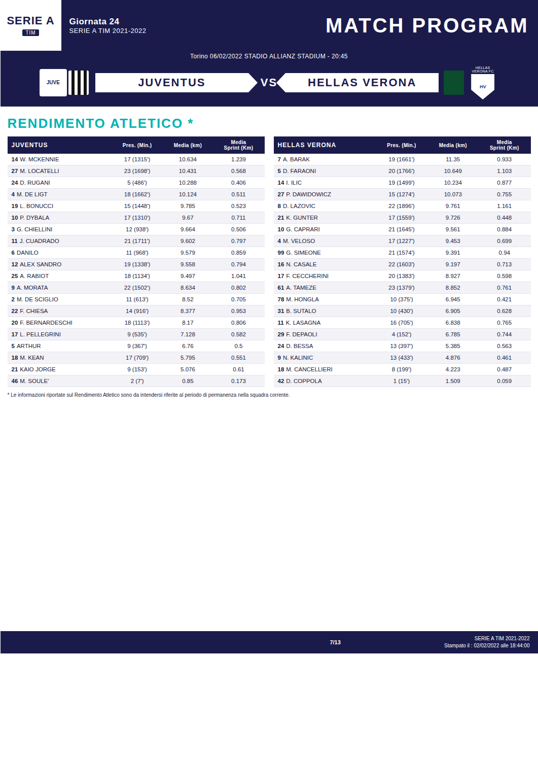SERIE A
TIM
Giornata 24
SERIE A TIM 2021-2022
MATCH PROGRAM
Torino 06/02/2022 STADIO ALLIANZ STADIUM - 20:45
JUVE
JUVENTUS
VS
HELLAS VERONA
HELLAS VERONA FC
HV
RENDIMENTO ATLETICO *
| JUVENTUS | Pres. (Min.) | Media (km) | Media Sprint (Km) |
| --- | --- | --- | --- |
| 14 W. MCKENNIE | 17 (1315') | 10.634 | 1.239 |
| 27 M. LOCATELLI | 23 (1698') | 10.431 | 0.568 |
| 24 D. RUGANI | 5 (486') | 10.288 | 0.406 |
| 4 M. DE LIGT | 18 (1662') | 10.124 | 0.511 |
| 19 L. BONUCCI | 15 (1448') | 9.785 | 0.523 |
| 10 P. DYBALA | 17 (1310') | 9.67 | 0.711 |
| 3 G. CHIELLINI | 12 (938') | 9.664 | 0.506 |
| 11 J. CUADRADO | 21 (1711') | 9.602 | 0.797 |
| 6 DANILO | 11 (968') | 9.579 | 0.859 |
| 12 ALEX SANDRO | 19 (1338') | 9.558 | 0.794 |
| 25 A. RABIOT | 18 (1134') | 9.497 | 1.041 |
| 9 A. MORATA | 22 (1502') | 8.634 | 0.802 |
| 2 M. DE SCIGLIO | 11 (613') | 8.52 | 0.705 |
| 22 F. CHIESA | 14 (916') | 8.377 | 0.953 |
| 20 F. BERNARDESCHI | 18 (1113') | 8.17 | 0.806 |
| 17 L. PELLEGRINI | 9 (535') | 7.128 | 0.582 |
| 5 ARTHUR | 9 (367') | 6.76 | 0.5 |
| 18 M. KEAN | 17 (709') | 5.795 | 0.551 |
| 21 KAIO JORGE | 9 (153') | 5.076 | 0.61 |
| 46 M. SOULE' | 2 (7') | 0.85 | 0.173 |
| HELLAS VERONA | Pres. (Min.) | Media (km) | Media Sprint (Km) |
| --- | --- | --- | --- |
| 7 A. BARAK | 19 (1661') | 11.35 | 0.933 |
| 5 D. FARAONI | 20 (1766') | 10.649 | 1.103 |
| 14 I. ILIC | 19 (1499') | 10.234 | 0.877 |
| 27 P. DAWIDOWICZ | 15 (1274') | 10.073 | 0.755 |
| 8 D. LAZOVIC | 22 (1896') | 9.761 | 1.161 |
| 21 K. GUNTER | 17 (1559') | 9.726 | 0.448 |
| 10 G. CAPRARI | 21 (1645') | 9.561 | 0.884 |
| 4 M. VELOSO | 17 (1227') | 9.453 | 0.699 |
| 99 G. SIMEONE | 21 (1574') | 9.391 | 0.94 |
| 16 N. CASALE | 22 (1603') | 9.197 | 0.713 |
| 17 F. CECCHERINI | 20 (1383') | 8.927 | 0.598 |
| 61 A. TAMEZE | 23 (1379') | 8.852 | 0.761 |
| 78 M. HONGLA | 10 (375') | 6.945 | 0.421 |
| 31 B. SUTALO | 10 (430') | 6.905 | 0.628 |
| 11 K. LASAGNA | 16 (705') | 6.838 | 0.765 |
| 29 F. DEPAOLI | 4 (152') | 6.785 | 0.744 |
| 24 D. BESSA | 13 (397') | 5.385 | 0.563 |
| 9 N. KALINIC | 13 (433') | 4.876 | 0.461 |
| 18 M. CANCELLIERI | 8 (199') | 4.223 | 0.487 |
| 42 D. COPPOLA | 1 (15') | 1.509 | 0.059 |
* Le informazioni riportate sul Rendimento Atletico sono da intendersi riferite al periodo di permanenza nella squadra corrente.
7/13
SERIE A TIM 2021-2022
Stampato il : 02/02/2022 alle 18:44:00